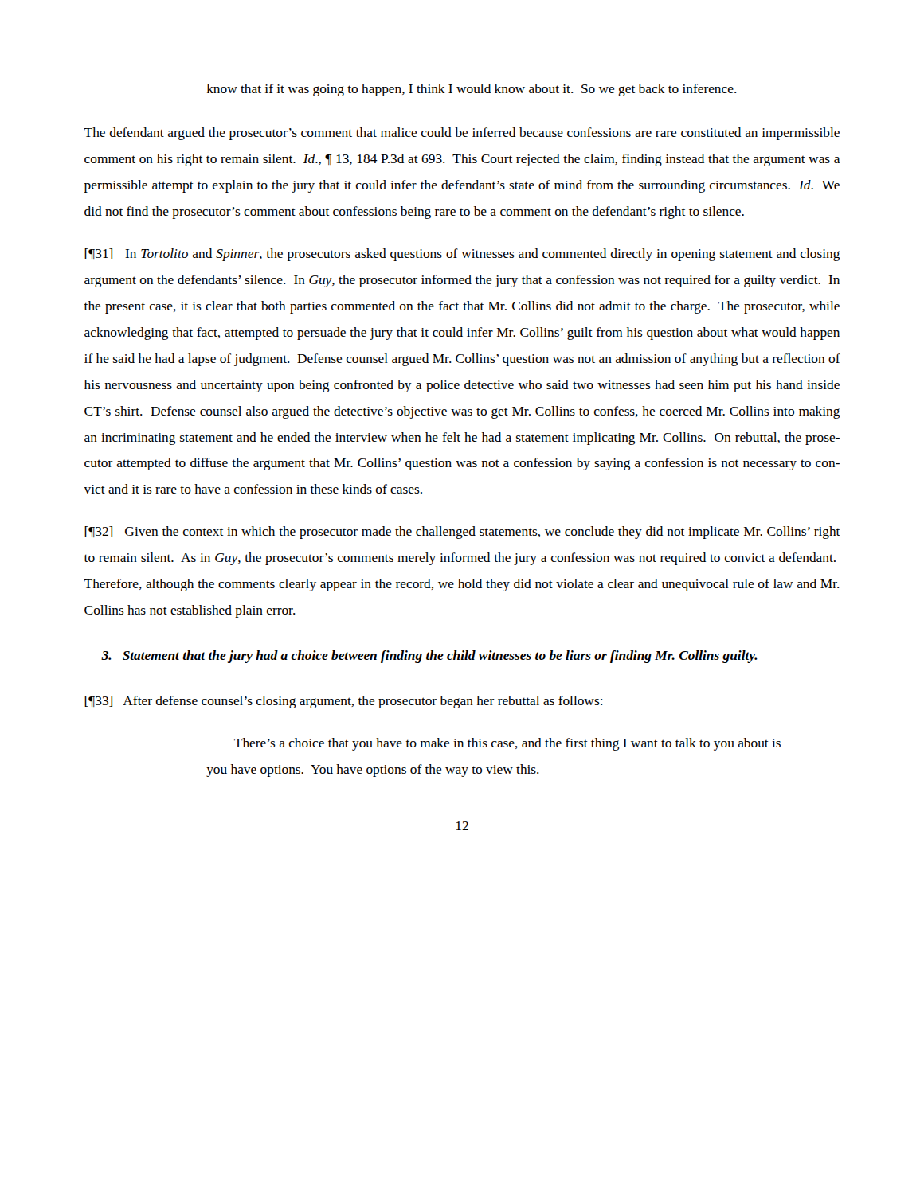know that if it was going to happen, I think I would know about it. So we get back to inference.
The defendant argued the prosecutor’s comment that malice could be inferred because confessions are rare constituted an impermissible comment on his right to remain silent. Id., ¶ 13, 184 P.3d at 693. This Court rejected the claim, finding instead that the argument was a permissible attempt to explain to the jury that it could infer the defendant’s state of mind from the surrounding circumstances. Id. We did not find the prosecutor’s comment about confessions being rare to be a comment on the defendant’s right to silence.
[¶31] In Tortolito and Spinner, the prosecutors asked questions of witnesses and commented directly in opening statement and closing argument on the defendants’ silence. In Guy, the prosecutor informed the jury that a confession was not required for a guilty verdict. In the present case, it is clear that both parties commented on the fact that Mr. Collins did not admit to the charge. The prosecutor, while acknowledging that fact, attempted to persuade the jury that it could infer Mr. Collins’ guilt from his question about what would happen if he said he had a lapse of judgment. Defense counsel argued Mr. Collins’ question was not an admission of anything but a reflection of his nervousness and uncertainty upon being confronted by a police detective who said two witnesses had seen him put his hand inside CT’s shirt. Defense counsel also argued the detective’s objective was to get Mr. Collins to confess, he coerced Mr. Collins into making an incriminating statement and he ended the interview when he felt he had a statement implicating Mr. Collins. On rebuttal, the prosecutor attempted to diffuse the argument that Mr. Collins’ question was not a confession by saying a confession is not necessary to convict and it is rare to have a confession in these kinds of cases.
[¶32] Given the context in which the prosecutor made the challenged statements, we conclude they did not implicate Mr. Collins’ right to remain silent. As in Guy, the prosecutor’s comments merely informed the jury a confession was not required to convict a defendant. Therefore, although the comments clearly appear in the record, we hold they did not violate a clear and unequivocal rule of law and Mr. Collins has not established plain error.
3. Statement that the jury had a choice between finding the child witnesses to be liars or finding Mr. Collins guilty.
[¶33] After defense counsel’s closing argument, the prosecutor began her rebuttal as follows:
There’s a choice that you have to make in this case, and the first thing I want to talk to you about is you have options. You have options of the way to view this.
12